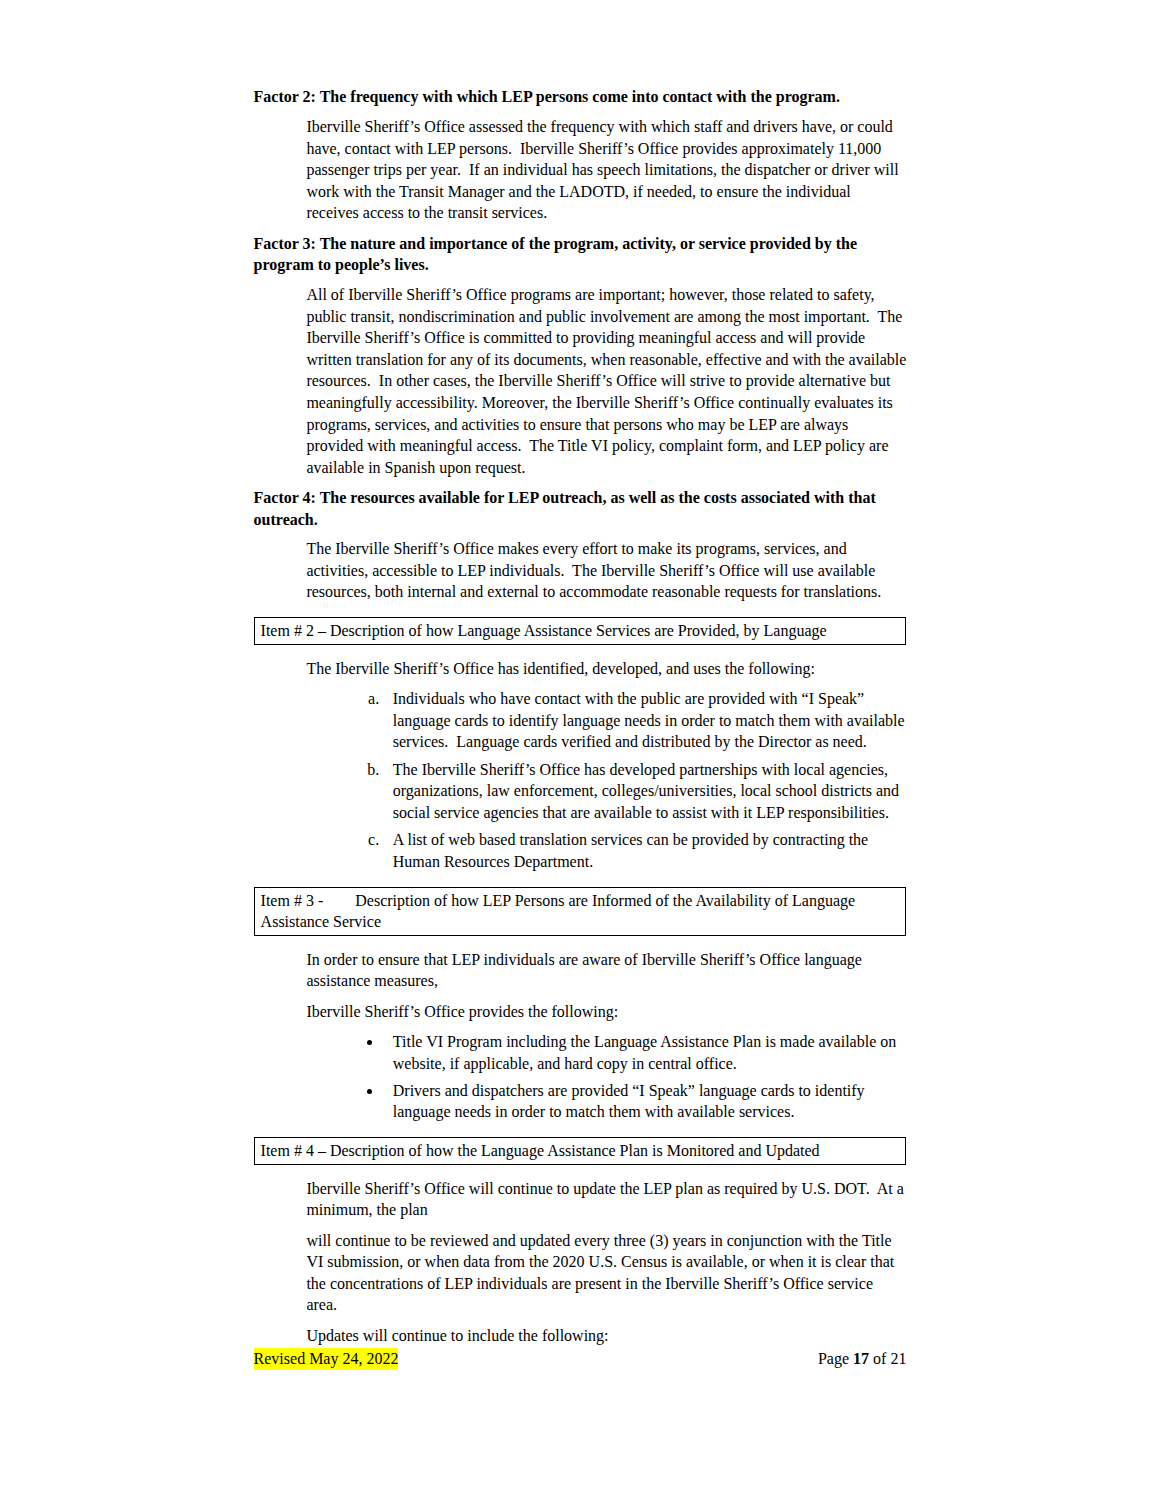Factor 2: The frequency with which LEP persons come into contact with the program.
Iberville Sheriff’s Office assessed the frequency with which staff and drivers have, or could have, contact with LEP persons. Iberville Sheriff’s Office provides approximately 11,000 passenger trips per year. If an individual has speech limitations, the dispatcher or driver will work with the Transit Manager and the LADOTD, if needed, to ensure the individual receives access to the transit services.
Factor 3: The nature and importance of the program, activity, or service provided by the program to people’s lives.
All of Iberville Sheriff’s Office programs are important; however, those related to safety, public transit, nondiscrimination and public involvement are among the most important. The Iberville Sheriff’s Office is committed to providing meaningful access and will provide written translation for any of its documents, when reasonable, effective and with the available resources. In other cases, the Iberville Sheriff’s Office will strive to provide alternative but meaningfully accessibility. Moreover, the Iberville Sheriff’s Office continually evaluates its programs, services, and activities to ensure that persons who may be LEP are always provided with meaningful access. The Title VI policy, complaint form, and LEP policy are available in Spanish upon request.
Factor 4: The resources available for LEP outreach, as well as the costs associated with that outreach.
The Iberville Sheriff’s Office makes every effort to make its programs, services, and activities, accessible to LEP individuals. The Iberville Sheriff’s Office will use available resources, both internal and external to accommodate reasonable requests for translations.
Item # 2 – Description of how Language Assistance Services are Provided, by Language
The Iberville Sheriff’s Office has identified, developed, and uses the following:
Individuals who have contact with the public are provided with “I Speak” language cards to identify language needs in order to match them with available services. Language cards verified and distributed by the Director as need.
The Iberville Sheriff’s Office has developed partnerships with local agencies, organizations, law enforcement, colleges/universities, local school districts and social service agencies that are available to assist with it LEP responsibilities.
A list of web based translation services can be provided by contracting the Human Resources Department.
Item # 3 - Description of how LEP Persons are Informed of the Availability of Language Assistance Service
In order to ensure that LEP individuals are aware of Iberville Sheriff’s Office language assistance measures,
Iberville Sheriff’s Office provides the following:
Title VI Program including the Language Assistance Plan is made available on website, if applicable, and hard copy in central office.
Drivers and dispatchers are provided “I Speak” language cards to identify language needs in order to match them with available services.
Item # 4 – Description of how the Language Assistance Plan is Monitored and Updated
Iberville Sheriff’s Office will continue to update the LEP plan as required by U.S. DOT. At a minimum, the plan
will continue to be reviewed and updated every three (3) years in conjunction with the Title VI submission, or when data from the 2020 U.S. Census is available, or when it is clear that the concentrations of LEP individuals are present in the Iberville Sheriff’s Office service area.
Updates will continue to include the following:
Revised May 24, 2022 Page 17 of 21